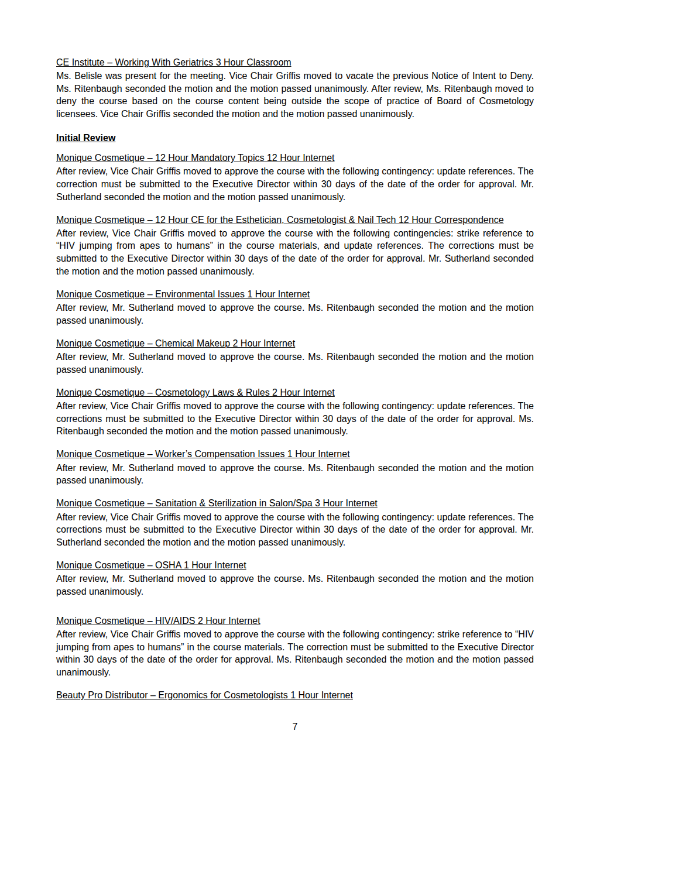CE Institute – Working With Geriatrics 3 Hour Classroom
Ms. Belisle was present for the meeting. Vice Chair Griffis moved to vacate the previous Notice of Intent to Deny. Ms. Ritenbaugh seconded the motion and the motion passed unanimously. After review, Ms. Ritenbaugh moved to deny the course based on the course content being outside the scope of practice of Board of Cosmetology licensees. Vice Chair Griffis seconded the motion and the motion passed unanimously.
Initial Review
Monique Cosmetique – 12 Hour Mandatory Topics 12 Hour Internet
After review, Vice Chair Griffis moved to approve the course with the following contingency: update references. The correction must be submitted to the Executive Director within 30 days of the date of the order for approval. Mr. Sutherland seconded the motion and the motion passed unanimously.
Monique Cosmetique – 12 Hour CE for the Esthetician, Cosmetologist & Nail Tech 12 Hour Correspondence
After review, Vice Chair Griffis moved to approve the course with the following contingencies: strike reference to “HIV jumping from apes to humans” in the course materials, and update references. The corrections must be submitted to the Executive Director within 30 days of the date of the order for approval. Mr. Sutherland seconded the motion and the motion passed unanimously.
Monique Cosmetique – Environmental Issues 1 Hour Internet
After review, Mr. Sutherland moved to approve the course. Ms. Ritenbaugh seconded the motion and the motion passed unanimously.
Monique Cosmetique – Chemical Makeup 2 Hour Internet
After review, Mr. Sutherland moved to approve the course. Ms. Ritenbaugh seconded the motion and the motion passed unanimously.
Monique Cosmetique – Cosmetology Laws & Rules 2 Hour Internet
After review, Vice Chair Griffis moved to approve the course with the following contingency: update references. The corrections must be submitted to the Executive Director within 30 days of the date of the order for approval. Ms. Ritenbaugh seconded the motion and the motion passed unanimously.
Monique Cosmetique – Worker’s Compensation Issues 1 Hour Internet
After review, Mr. Sutherland moved to approve the course. Ms. Ritenbaugh seconded the motion and the motion passed unanimously.
Monique Cosmetique – Sanitation & Sterilization in Salon/Spa 3 Hour Internet
After review, Vice Chair Griffis moved to approve the course with the following contingency: update references. The corrections must be submitted to the Executive Director within 30 days of the date of the order for approval. Mr. Sutherland seconded the motion and the motion passed unanimously.
Monique Cosmetique – OSHA 1 Hour Internet
After review, Mr. Sutherland moved to approve the course. Ms. Ritenbaugh seconded the motion and the motion passed unanimously.
Monique Cosmetique – HIV/AIDS 2 Hour Internet
After review, Vice Chair Griffis moved to approve the course with the following contingency: strike reference to “HIV jumping from apes to humans” in the course materials. The correction must be submitted to the Executive Director within 30 days of the date of the order for approval. Ms. Ritenbaugh seconded the motion and the motion passed unanimously.
Beauty Pro Distributor – Ergonomics for Cosmetologists 1 Hour Internet
7